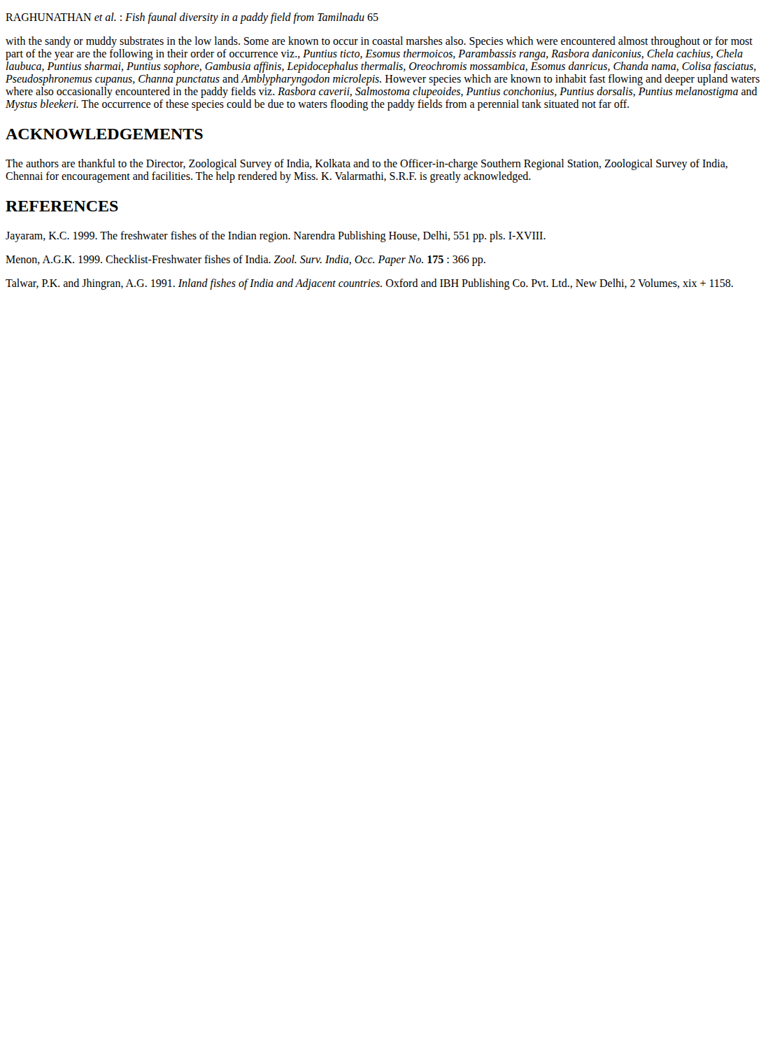RAGHUNATHAN et al. : Fish faunal diversity in a paddy field from Tamilnadu 65
with the sandy or muddy substrates in the low lands. Some are known to occur in coastal marshes also. Species which were encountered almost throughout or for most part of the year are the following in their order of occurrence viz., Puntius ticto, Esomus thermoicos, Parambassis ranga, Rasbora daniconius, Chela cachius, Chela laubuca, Puntius sharmai, Puntius sophore, Gambusia affinis, Lepidocephalus thermalis, Oreochromis mossambica, Esomus danricus, Chanda nama, Colisa fasciatus, Pseudosphronemus cupanus, Channa punctatus and Amblypharyngodon microlepis. However species which are known to inhabit fast flowing and deeper upland waters where also occasionally encountered in the paddy fields viz. Rasbora caverii, Salmostoma clupeoides, Puntius conchonius, Puntius dorsalis, Puntius melanostigma and Mystus bleekeri. The occurrence of these species could be due to waters flooding the paddy fields from a perennial tank situated not far off.
ACKNOWLEDGEMENTS
The authors are thankful to the Director, Zoological Survey of India, Kolkata and to the Officer-in-charge Southern Regional Station, Zoological Survey of India, Chennai for encouragement and facilities. The help rendered by Miss. K. Valarmathi, S.R.F. is greatly acknowledged.
REFERENCES
Jayaram, K.C. 1999. The freshwater fishes of the Indian region. Narendra Publishing House, Delhi, 551 pp. pls. I-XVIII.
Menon, A.G.K. 1999. Checklist-Freshwater fishes of India. Zool. Surv. India, Occ. Paper No. 175 : 366 pp.
Talwar, P.K. and Jhingran, A.G. 1991. Inland fishes of India and Adjacent countries. Oxford and IBH Publishing Co. Pvt. Ltd., New Delhi, 2 Volumes, xix + 1158.